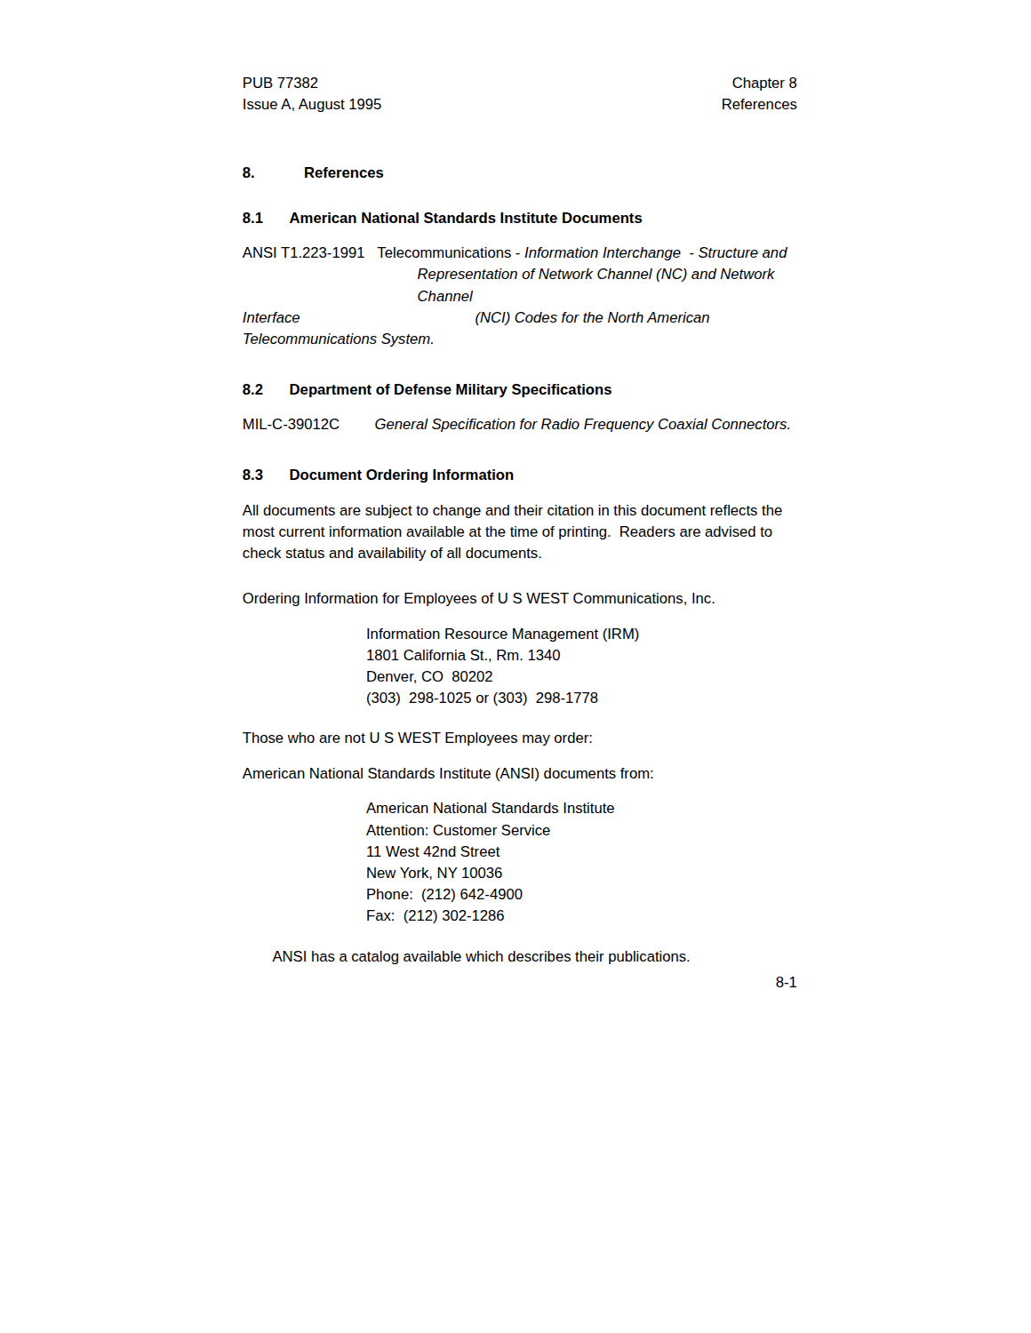| PUB 77382 | Chapter 8 |
| Issue A, August 1995 | References |
8. References
8.1 American National Standards Institute Documents
ANSI T1.223-1991 Telecommunications - Information Interchange - Structure and Representation of Network Channel (NC) and Network Channel Interface (NCI) Codes for the North American Telecommunications System.
8.2 Department of Defense Military Specifications
MIL-C-39012C General Specification for Radio Frequency Coaxial Connectors.
8.3 Document Ordering Information
All documents are subject to change and their citation in this document reflects the most current information available at the time of printing. Readers are advised to check status and availability of all documents.
Ordering Information for Employees of U S WEST Communications, Inc.
Information Resource Management (IRM)
1801 California St., Rm. 1340
Denver, CO 80202
(303) 298-1025 or (303) 298-1778
Those who are not U S WEST Employees may order:
American National Standards Institute (ANSI) documents from:
American National Standards Institute
Attention: Customer Service
11 West 42nd Street
New York, NY 10036
Phone: (212) 642-4900
Fax: (212) 302-1286
ANSI has a catalog available which describes their publications.
8-1